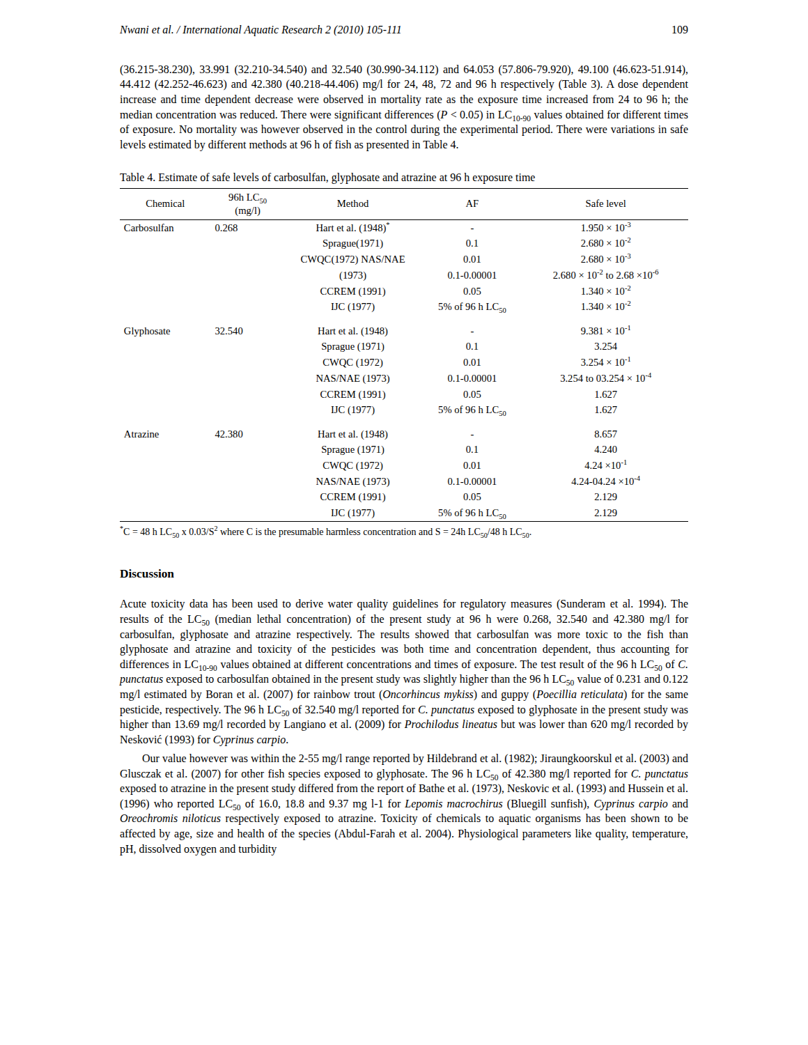Nwani et al. / International Aquatic Research 2 (2010) 105-111 109
(36.215-38.230), 33.991 (32.210-34.540) and 32.540 (30.990-34.112) and 64.053 (57.806-79.920), 49.100 (46.623-51.914), 44.412 (42.252-46.623) and 42.380 (40.218-44.406) mg/l for 24, 48, 72 and 96 h respectively (Table 3). A dose dependent increase and time dependent decrease were observed in mortality rate as the exposure time increased from 24 to 96 h; the median concentration was reduced. There were significant differences (P < 0.05) in LC10-90 values obtained for different times of exposure. No mortality was however observed in the control during the experimental period. There were variations in safe levels estimated by different methods at 96 h of fish as presented in Table 4.
Table 4. Estimate of safe levels of carbosulfan, glyphosate and atrazine at 96 h exposure time
| Chemical | 96h LC 50 (mg/l) | Method | AF | Safe level |
| --- | --- | --- | --- | --- |
| Carbosulfan | 0.268 | Hart et al. (1948) * | - | 1.950 × 10 -3 |
| | | Sprague(1971) | 0.1 | 2.680 × 10 -2 |
| | | CWQC(1972) NAS/NAE | 0.01 | 2.680 × 10 -3 |
| | | (1973) | 0.1-0.00001 | 2.680 × 10 -2 to 2.68 ×10 -6 |
| | | CCREM (1991) | 0.05 | 1.340 × 10 -2 |
| | | IJC (1977) | 5% of 96 h LC 50 | 1.340 × 10 -2 |
| Glyphosate | 32.540 | Hart et al. (1948) | - | 9.381 × 10 -1 |
| | | Sprague (1971) | 0.1 | 3.254 |
| | | CWQC (1972) | 0.01 | 3.254 × 10 -1 |
| | | NAS/NAE (1973) | 0.1-0.00001 | 3.254 to 03.254 × 10 -4 |
| | | CCREM (1991) | 0.05 | 1.627 |
| | | IJC (1977) | 5% of 96 h LC 50 | 1.627 |
| Atrazine | 42.380 | Hart et al. (1948) | - | 8.657 |
| | | Sprague (1971) | 0.1 | 4.240 |
| | | CWQC (1972) | 0.01 | 4.24 ×10 -1 |
| | | NAS/NAE (1973) | 0.1-0.00001 | 4.24-04.24 ×10 -4 |
| | | CCREM (1991) | 0.05 | 2.129 |
| | | IJC (1977) | 5% of 96 h LC 50 | 2.129 |
*C = 48 h LC50 x 0.03/S2 where C is the presumable harmless concentration and S = 24h LC50/48 h LC50.
Discussion
Acute toxicity data has been used to derive water quality guidelines for regulatory measures (Sunderam et al. 1994). The results of the LC50 (median lethal concentration) of the present study at 96 h were 0.268, 32.540 and 42.380 mg/l for carbosulfan, glyphosate and atrazine respectively. The results showed that carbosulfan was more toxic to the fish than glyphosate and atrazine and toxicity of the pesticides was both time and concentration dependent, thus accounting for differences in LC10-90 values obtained at different concentrations and times of exposure. The test result of the 96 h LC50 of C. punctatus exposed to carbosulfan obtained in the present study was slightly higher than the 96 h LC50 value of 0.231 and 0.122 mg/l estimated by Boran et al. (2007) for rainbow trout (Oncorhincus mykiss) and guppy (Poecillia reticulata) for the same pesticide, respectively. The 96 h LC50 of 32.540 mg/l reported for C. punctatus exposed to glyphosate in the present study was higher than 13.69 mg/l recorded by Langiano et al. (2009) for Prochilodus lineatus but was lower than 620 mg/l recorded by Nesković (1993) for Cyprinus carpio.
Our value however was within the 2-55 mg/l range reported by Hildebrand et al. (1982); Jiraungkoorskul et al. (2003) and Glusczak et al. (2007) for other fish species exposed to glyphosate. The 96 h LC50 of 42.380 mg/l reported for C. punctatus exposed to atrazine in the present study differed from the report of Bathe et al. (1973), Neskovic et al. (1993) and Hussein et al. (1996) who reported LC50 of 16.0, 18.8 and 9.37 mg l-1 for Lepomis macrochirus (Bluegill sunfish), Cyprinus carpio and Oreochromis niloticus respectively exposed to atrazine. Toxicity of chemicals to aquatic organisms has been shown to be affected by age, size and health of the species (Abdul-Farah et al. 2004). Physiological parameters like quality, temperature, pH, dissolved oxygen and turbidity